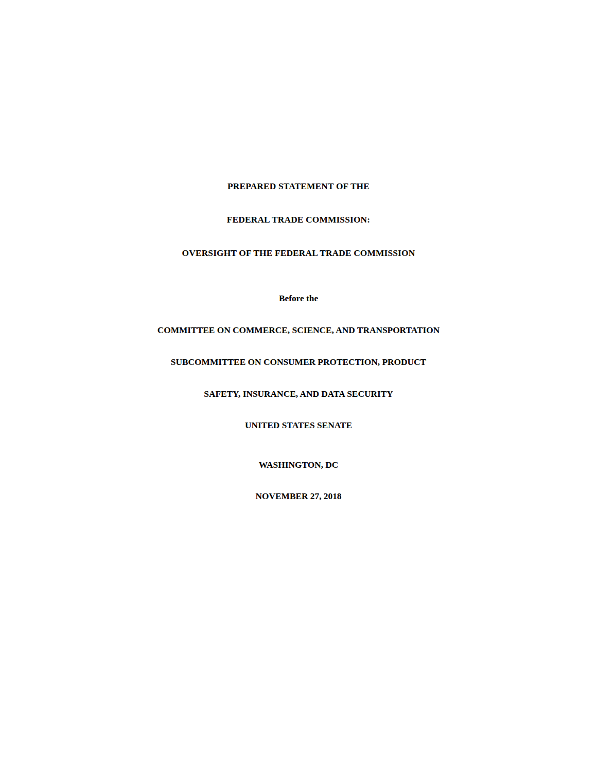PREPARED STATEMENT OF THE
FEDERAL TRADE COMMISSION:
OVERSIGHT OF THE FEDERAL TRADE COMMISSION
Before the
COMMITTEE ON COMMERCE, SCIENCE, AND TRANSPORTATION
SUBCOMMITTEE ON CONSUMER PROTECTION, PRODUCT
SAFETY, INSURANCE, AND DATA SECURITY
UNITED STATES SENATE
WASHINGTON, DC
NOVEMBER 27, 2018